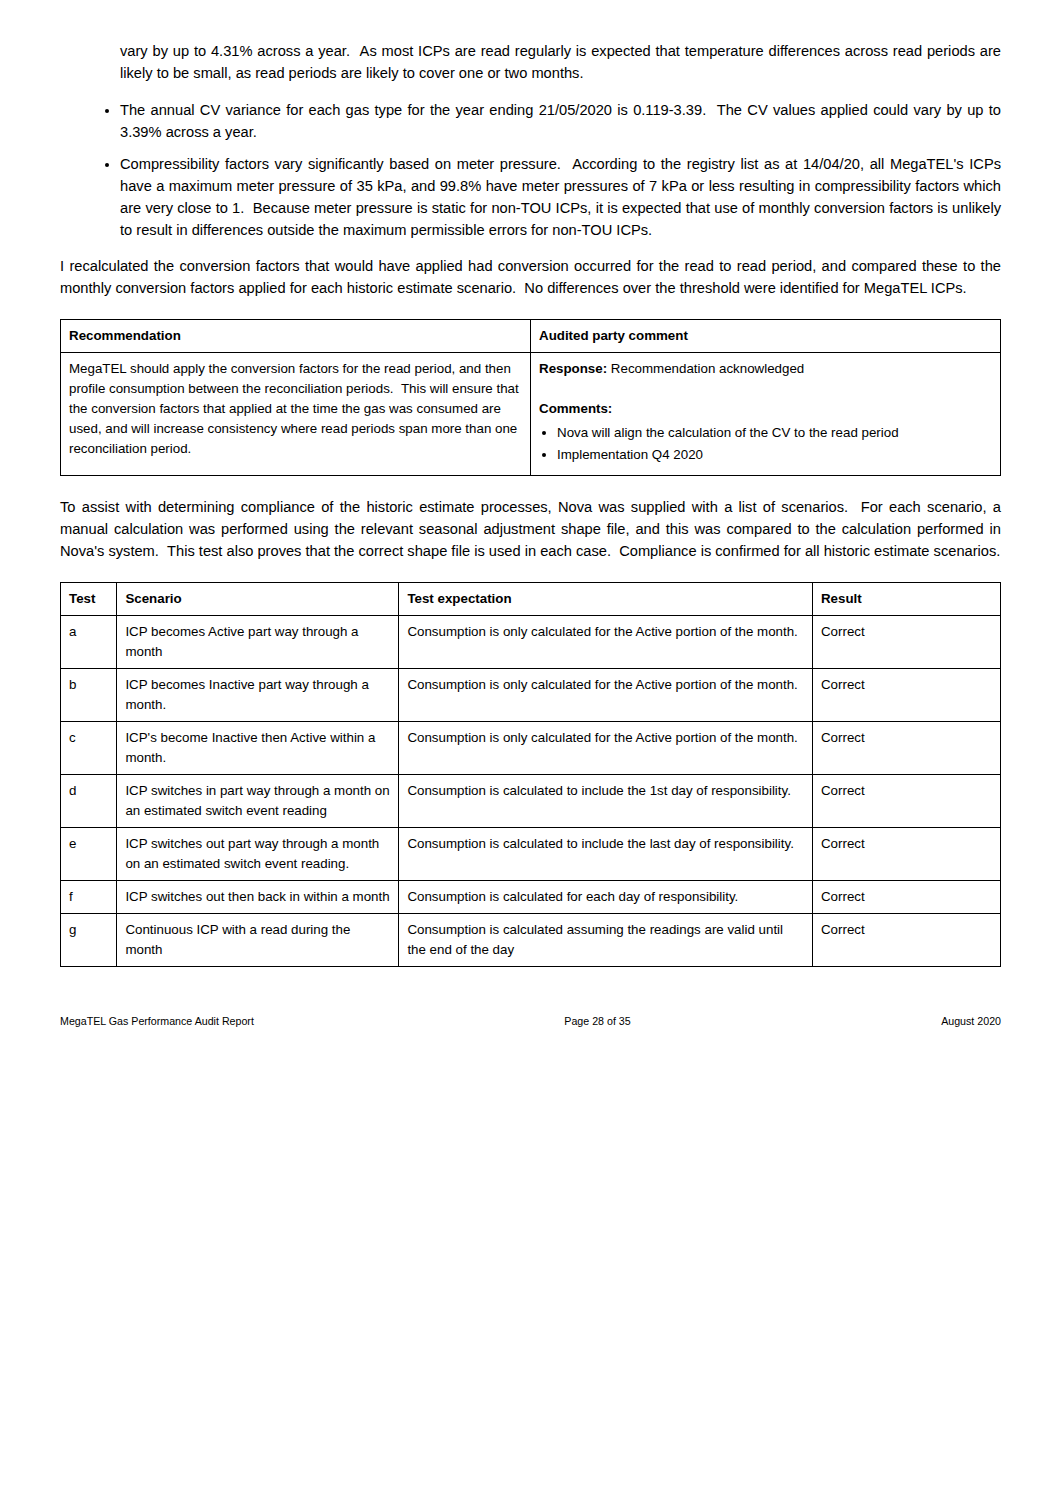vary by up to 4.31% across a year. As most ICPs are read regularly is expected that temperature differences across read periods are likely to be small, as read periods are likely to cover one or two months.
The annual CV variance for each gas type for the year ending 21/05/2020 is 0.119-3.39. The CV values applied could vary by up to 3.39% across a year.
Compressibility factors vary significantly based on meter pressure. According to the registry list as at 14/04/20, all MegaTEL's ICPs have a maximum meter pressure of 35 kPa, and 99.8% have meter pressures of 7 kPa or less resulting in compressibility factors which are very close to 1. Because meter pressure is static for non-TOU ICPs, it is expected that use of monthly conversion factors is unlikely to result in differences outside the maximum permissible errors for non-TOU ICPs.
I recalculated the conversion factors that would have applied had conversion occurred for the read to read period, and compared these to the monthly conversion factors applied for each historic estimate scenario. No differences over the threshold were identified for MegaTEL ICPs.
| Recommendation | Audited party comment |
| --- | --- |
| MegaTEL should apply the conversion factors for the read period, and then profile consumption between the reconciliation periods. This will ensure that the conversion factors that applied at the time the gas was consumed are used, and will increase consistency where read periods span more than one reconciliation period. | Response: Recommendation acknowledged Comments: Nova will align the calculation of the CV to the read period Implementation Q4 2020 |
To assist with determining compliance of the historic estimate processes, Nova was supplied with a list of scenarios. For each scenario, a manual calculation was performed using the relevant seasonal adjustment shape file, and this was compared to the calculation performed in Nova's system. This test also proves that the correct shape file is used in each case. Compliance is confirmed for all historic estimate scenarios.
| Test | Scenario | Test expectation | Result |
| --- | --- | --- | --- |
| a | ICP becomes Active part way through a month | Consumption is only calculated for the Active portion of the month. | Correct |
| b | ICP becomes Inactive part way through a month. | Consumption is only calculated for the Active portion of the month. | Correct |
| c | ICP's become Inactive then Active within a month. | Consumption is only calculated for the Active portion of the month. | Correct |
| d | ICP switches in part way through a month on an estimated switch event reading | Consumption is calculated to include the 1st day of responsibility. | Correct |
| e | ICP switches out part way through a month on an estimated switch event reading. | Consumption is calculated to include the last day of responsibility. | Correct |
| f | ICP switches out then back in within a month | Consumption is calculated for each day of responsibility. | Correct |
| g | Continuous ICP with a read during the month | Consumption is calculated assuming the readings are valid until the end of the day | Correct |
MegaTEL Gas Performance Audit Report Page 28 of 35 August 2020